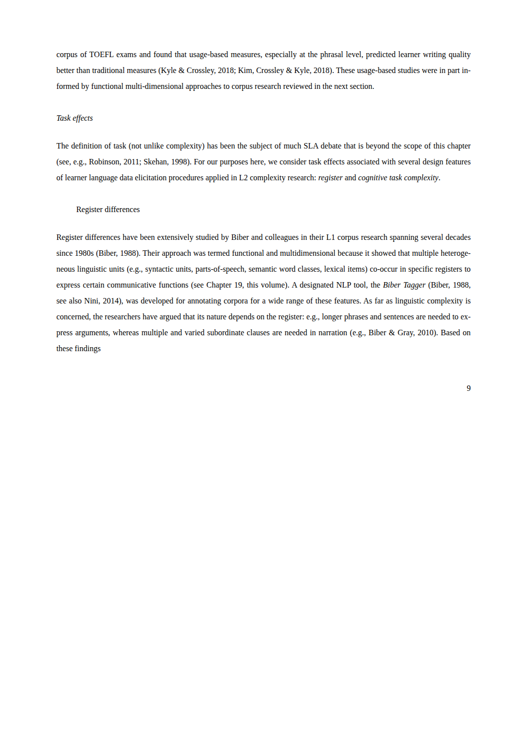corpus of TOEFL exams and found that usage-based measures, especially at the phrasal level, predicted learner writing quality better than traditional measures (Kyle & Crossley, 2018; Kim, Crossley & Kyle, 2018). These usage-based studies were in part informed by functional multi-dimensional approaches to corpus research reviewed in the next section.
Task effects
The definition of task (not unlike complexity) has been the subject of much SLA debate that is beyond the scope of this chapter (see, e.g., Robinson, 2011; Skehan, 1998). For our purposes here, we consider task effects associated with several design features of learner language data elicitation procedures applied in L2 complexity research: register and cognitive task complexity.
Register differences
Register differences have been extensively studied by Biber and colleagues in their L1 corpus research spanning several decades since 1980s (Biber, 1988). Their approach was termed functional and multidimensional because it showed that multiple heterogeneous linguistic units (e.g., syntactic units, parts-of-speech, semantic word classes, lexical items) co-occur in specific registers to express certain communicative functions (see Chapter 19, this volume). A designated NLP tool, the Biber Tagger (Biber, 1988, see also Nini, 2014), was developed for annotating corpora for a wide range of these features. As far as linguistic complexity is concerned, the researchers have argued that its nature depends on the register: e.g., longer phrases and sentences are needed to express arguments, whereas multiple and varied subordinate clauses are needed in narration (e.g., Biber & Gray, 2010). Based on these findings
9